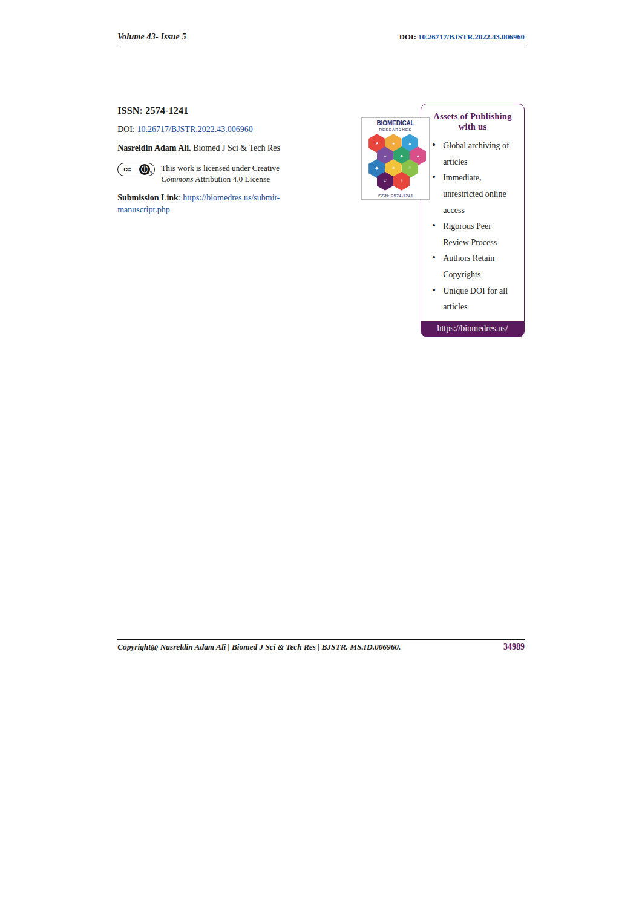Volume 43- Issue 5
DOI: 10.26717/BJSTR.2022.43.006960
ISSN: 2574-1241
DOI: 10.26717/BJSTR.2022.43.006960
Nasreldin Adam Ali. Biomed J Sci & Tech Res
cc ⓘ BY
This work is licensed under Creative
Commons Attribution 4.0 License
Submission Link: https://biomedres.us/submit-manuscript.php
BIOMEDICAL
RESEARCHES
★ ● ▲ ♦ ♣ ♠ ◆ ☀ ☃ ⚔ ⚕
ISSN: 2574-1241
Assets of Publishing with us
Global archiving of articles
Immediate, unrestricted online access
Rigorous Peer Review Process
Authors Retain Copyrights
Unique DOI for all articles
https://biomedres.us/
Copyright@ Nasreldin Adam Ali | Biomed J Sci & Tech Res | BJSTR. MS.ID.006960.
34989